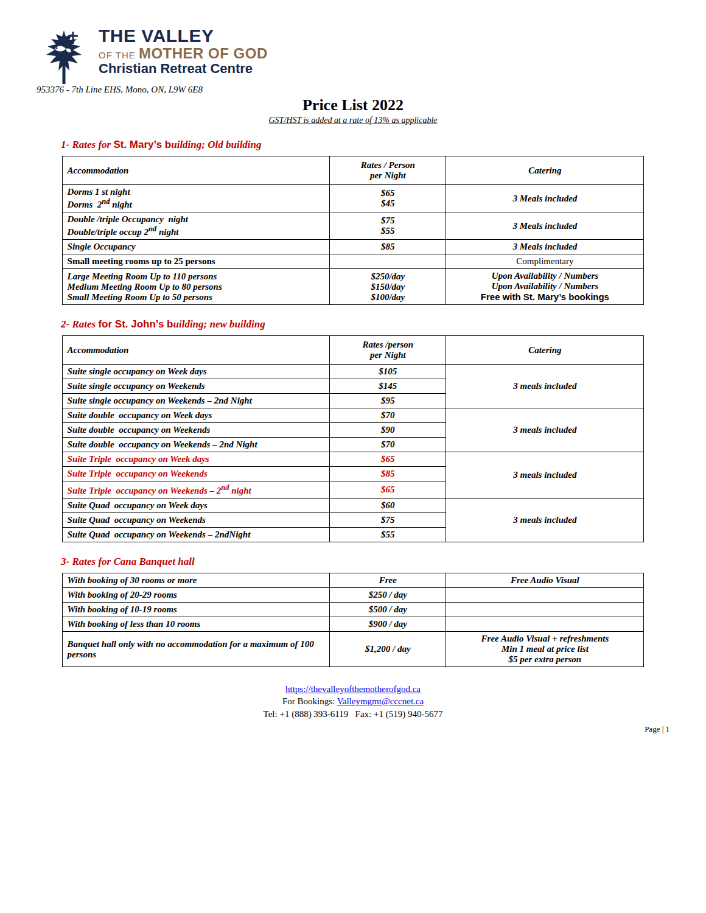THE VALLEY
OF THE MOTHER OF GOD
Christian Retreat Centre
953376 - 7th Line EHS, Mono, ON, L9W 6E8
Price List 2022
GST/HST is added at a rate of 13% as applicable
1- Rates for St. Mary’s building; Old building
| Accommodation | Rates / Person per Night | Catering |
| Dorms 1 st night Dorms 2 nd night | $65 $45 | 3 Meals included |
| Double /triple Occupancy night Double/triple occup 2 nd night | $75 $55 | 3 Meals included |
| Single Occupancy | $85 | 3 Meals included |
| Small meeting rooms up to 25 persons | | Complimentary |
| Large Meeting Room Up to 110 persons Medium Meeting Room Up to 80 persons Small Meeting Room Up to 50 persons | $250/day $150/day $100/day | Upon Availability / Numbers Upon Availability / Numbers Free with St. Mary’s bookings |
2- Rates for St. John’s building; new building
| Accommodation | Rates /person per Night | Catering |
| Suite single occupancy on Week days | $105 | 3 meals included |
| Suite single occupancy on Weekends | $145 |
| Suite single occupancy on Weekends – 2nd Night | $95 |
| Suite double occupancy on Week days | $70 | 3 meals included |
| Suite double occupancy on Weekends | $90 |
| Suite double occupancy on Weekends – 2nd Night | $70 |
| Suite Triple occupancy on Week days | $65 | 3 meals included |
| Suite Triple occupancy on Weekends | $85 |
| Suite Triple occupancy on Weekends – 2 nd night | $65 |
| Suite Quad occupancy on Week days | $60 | 3 meals included |
| Suite Quad occupancy on Weekends | $75 |
| Suite Quad occupancy on Weekends – 2ndNight | $55 |
3- Rates for Cana Banquet hall
| With booking of 30 rooms or more | Free | Free Audio Visual |
| With booking of 20-29 rooms | $250 / day | |
| With booking of 10-19 rooms | $500 / day | |
| With booking of less than 10 rooms | $900 / day | |
| Banquet hall only with no accommodation for a maximum of 100 persons | $1,200 / day | Free Audio Visual + refreshments Min 1 meal at price list $5 per extra person |
https://thevalleyofthemotherofgod.ca
For Bookings: Valleymgmt@cccnet.ca
Tel: +1 (888) 393-6119 Fax: +1 (519) 940-5677
Page | 1